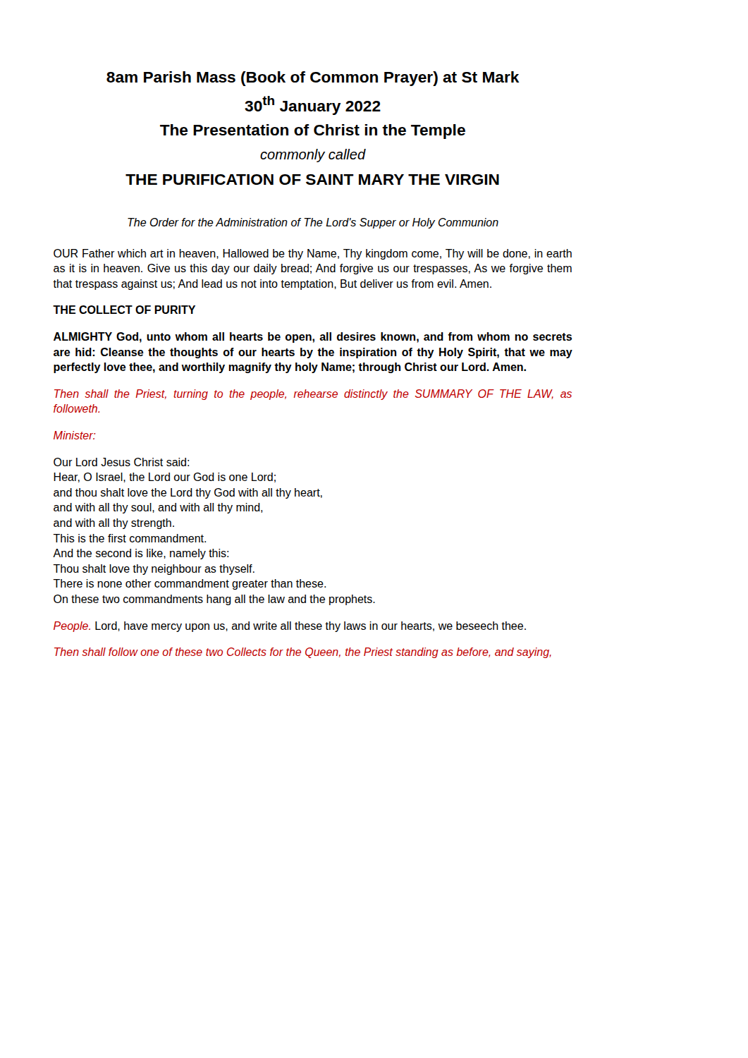8am Parish Mass (Book of Common Prayer) at St Mark
30th January 2022
The Presentation of Christ in the Temple
commonly called
THE PURIFICATION OF SAINT MARY THE VIRGIN
The Order for the Administration of The Lord's Supper or Holy Communion
OUR Father which art in heaven, Hallowed be thy Name, Thy kingdom come, Thy will be done, in earth as it is in heaven. Give us this day our daily bread; And forgive us our trespasses, As we forgive them that trespass against us; And lead us not into temptation, But deliver us from evil. Amen.
THE COLLECT OF PURITY
ALMIGHTY God, unto whom all hearts be open, all desires known, and from whom no secrets are hid: Cleanse the thoughts of our hearts by the inspiration of thy Holy Spirit, that we may perfectly love thee, and worthily magnify thy holy Name; through Christ our Lord. Amen.
Then shall the Priest, turning to the people, rehearse distinctly the SUMMARY OF THE LAW, as followeth.
Minister:
Our Lord Jesus Christ said:
Hear, O Israel, the Lord our God is one Lord;
and thou shalt love the Lord thy God with all thy heart,
and with all thy soul, and with all thy mind,
and with all thy strength.
This is the first commandment.
And the second is like, namely this:
Thou shalt love thy neighbour as thyself.
There is none other commandment greater than these.
On these two commandments hang all the law and the prophets.
People. Lord, have mercy upon us, and write all these thy laws in our hearts, we beseech thee.
Then shall follow one of these two Collects for the Queen, the Priest standing as before, and saying,